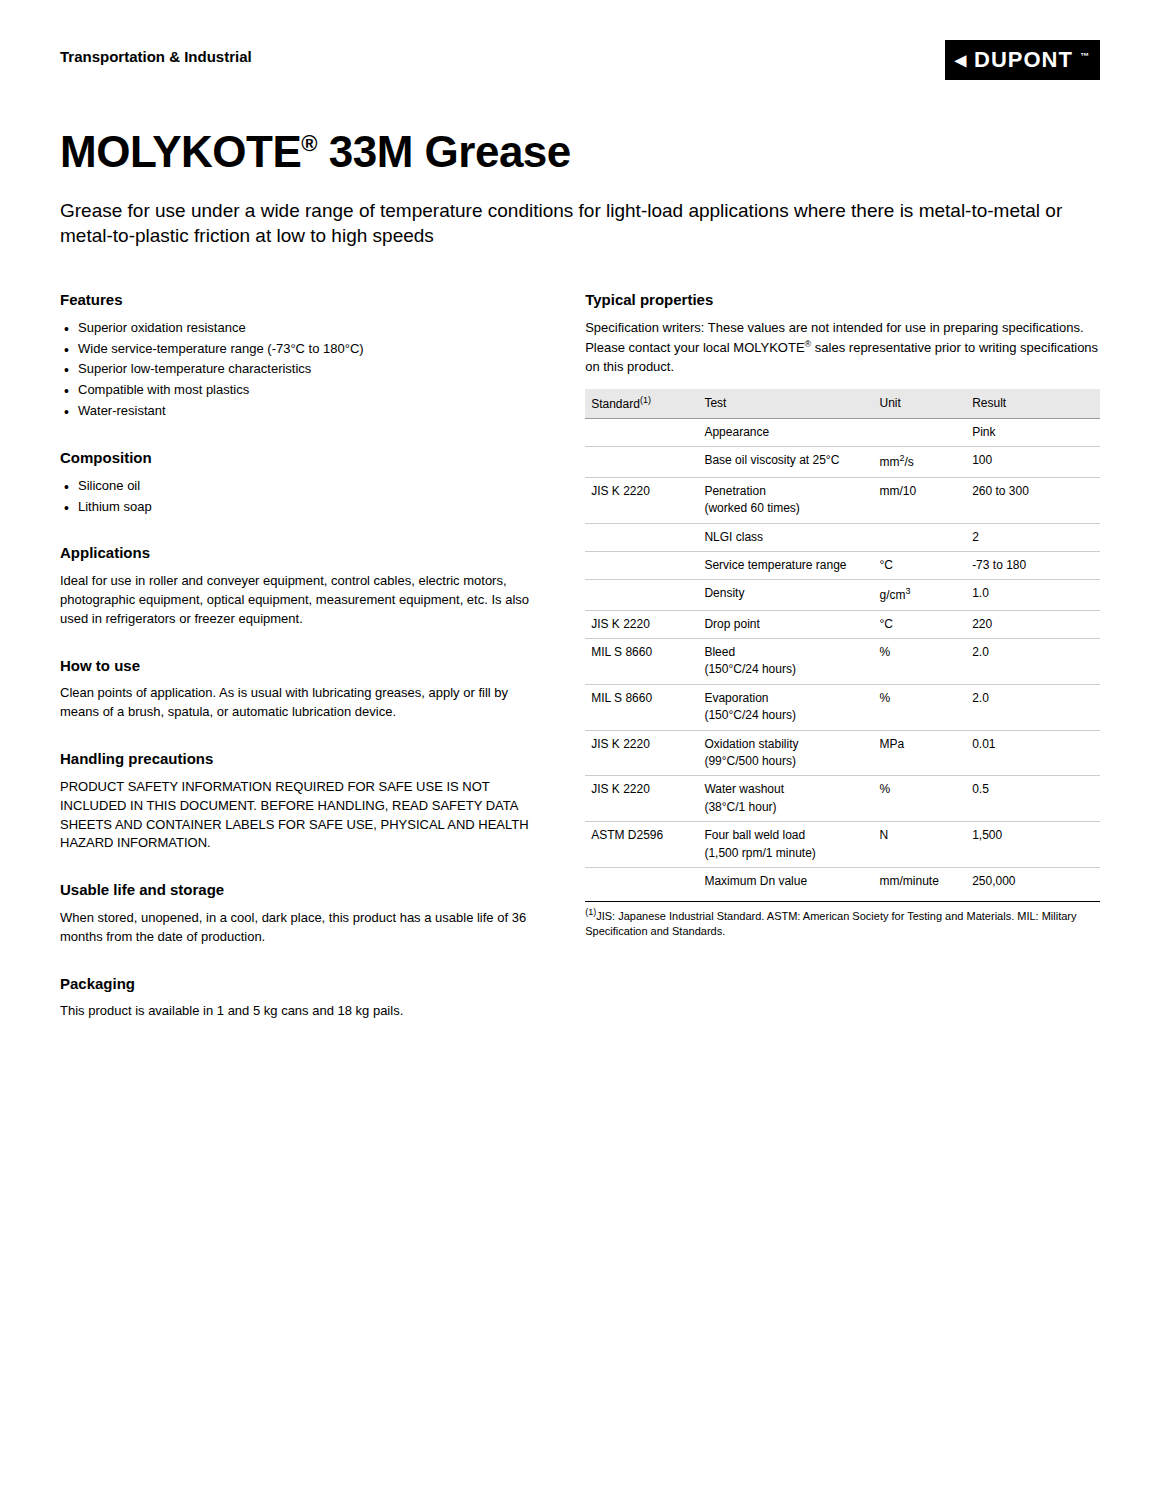Transportation & Industrial
◂ DUPONT ™
MOLYKOTE® 33M Grease
Grease for use under a wide range of temperature conditions for light-load applications where there is metal-to-metal or metal-to-plastic friction at low to high speeds
Features
Superior oxidation resistance
Wide service-temperature range (-73°C to 180°C)
Superior low-temperature characteristics
Compatible with most plastics
Water-resistant
Composition
Silicone oil
Lithium soap
Applications
Ideal for use in roller and conveyer equipment, control cables, electric motors, photographic equipment, optical equipment, measurement equipment, etc. Is also used in refrigerators or freezer equipment.
How to use
Clean points of application. As is usual with lubricating greases, apply or fill by means of a brush, spatula, or automatic lubrication device.
Handling precautions
Product safety information required for safe use is not included in this document. Before handling, read safety data sheets and container labels for safe use, physical and health hazard information.
Usable life and storage
When stored, unopened, in a cool, dark place, this product has a usable life of 36 months from the date of production.
Packaging
This product is available in 1 and 5 kg cans and 18 kg pails.
Typical properties
Specification writers: These values are not intended for use in preparing specifications. Please contact your local MOLYKOTE® sales representative prior to writing specifications on this product.
| Standard (1) | Test | Unit | Result |
| --- | --- | --- | --- |
| | Appearance | | Pink |
| | Base oil viscosity at 25°C | mm 2 /s | 100 |
| JIS K 2220 | Penetration (worked 60 times) | mm/10 | 260 to 300 |
| | NLGI class | | 2 |
| | Service temperature range | °C | -73 to 180 |
| | Density | g/cm 3 | 1.0 |
| JIS K 2220 | Drop point | °C | 220 |
| MIL S 8660 | Bleed (150°C/24 hours) | % | 2.0 |
| MIL S 8660 | Evaporation (150°C/24 hours) | % | 2.0 |
| JIS K 2220 | Oxidation stability (99°C/500 hours) | MPa | 0.01 |
| JIS K 2220 | Water washout (38°C/1 hour) | % | 0.5 |
| ASTM D2596 | Four ball weld load (1,500 rpm/1 minute) | N | 1,500 |
| | Maximum Dn value | mm/minute | 250,000 |
(1)JIS: Japanese Industrial Standard. ASTM: American Society for Testing and Materials. MIL: Military Specification and Standards.